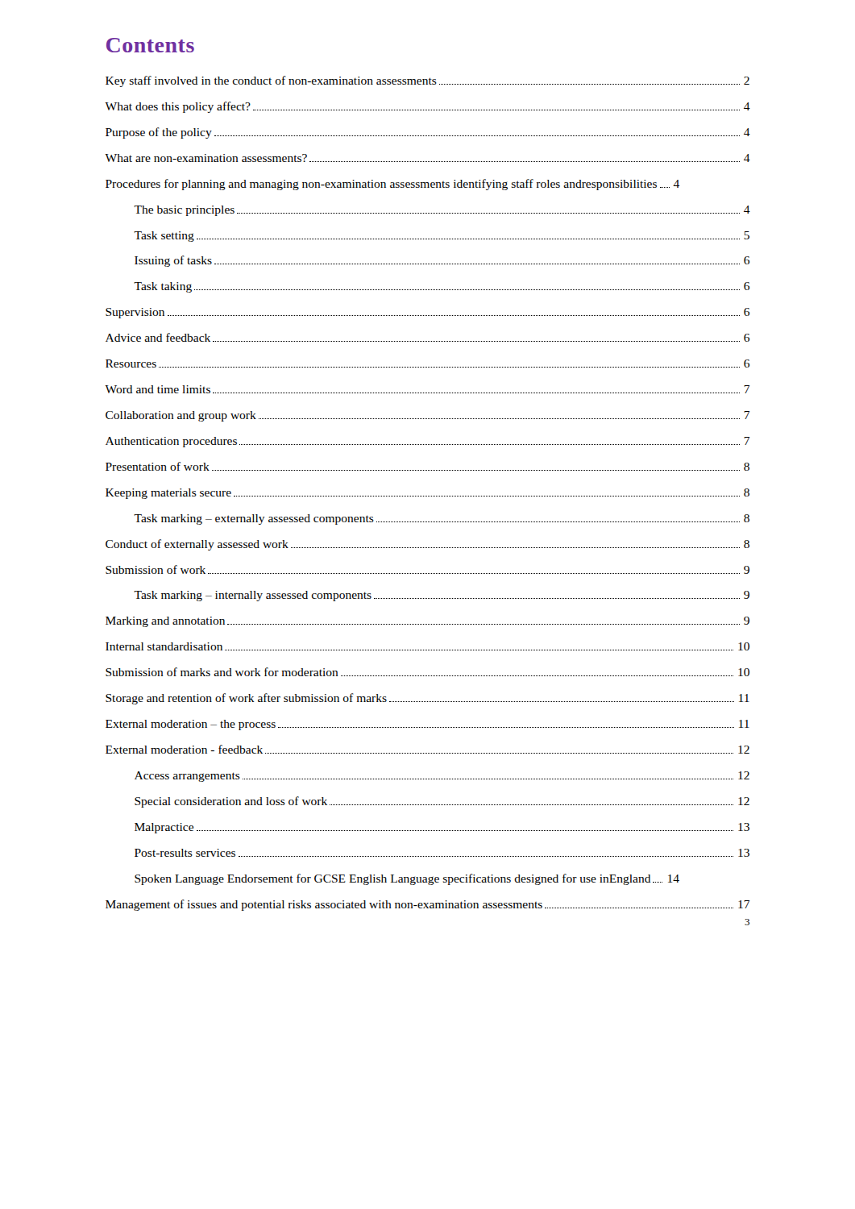Contents
Key staff involved in the conduct of non-examination assessments 2
What does this policy affect? 4
Purpose of the policy 4
What are non-examination assessments? 4
Procedures for planning and managing non-examination assessments identifying staff roles and responsibilities 4
The basic principles 4
Task setting 5
Issuing of tasks 6
Task taking 6
Supervision 6
Advice and feedback 6
Resources 6
Word and time limits 7
Collaboration and group work 7
Authentication procedures 7
Presentation of work 8
Keeping materials secure 8
Task marking – externally assessed components 8
Conduct of externally assessed work 8
Submission of work 9
Task marking – internally assessed components 9
Marking and annotation 9
Internal standardisation 10
Submission of marks and work for moderation 10
Storage and retention of work after submission of marks 11
External moderation – the process 11
External moderation - feedback 12
Access arrangements 12
Special consideration and loss of work 12
Malpractice 13
Post-results services 13
Spoken Language Endorsement for GCSE English Language specifications designed for use in England 14
Management of issues and potential risks associated with non-examination assessments 17
3